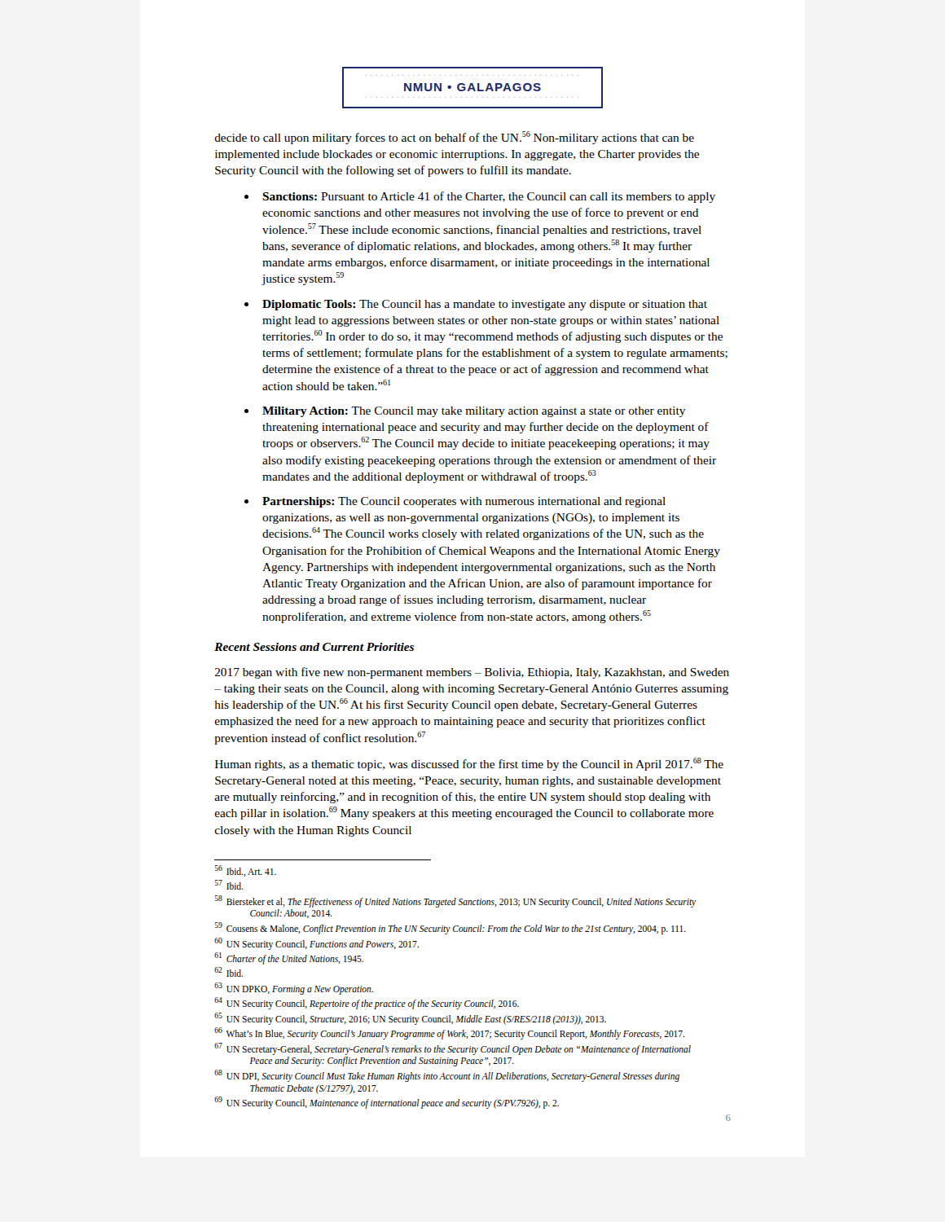· · · · · · · · · · · · · · · · · · · · · · · · · · · · · · · · · · · · · · · · ·
NMUN • GALAPAGOS
· · · · · · · · · · · · · · · · · · · · · · · · · · · · · · · · · · · · · · · · ·
decide to call upon military forces to act on behalf of the UN.56 Non-military actions that can be implemented include blockades or economic interruptions. In aggregate, the Charter provides the Security Council with the following set of powers to fulfill its mandate.
Sanctions: Pursuant to Article 41 of the Charter, the Council can call its members to apply economic sanctions and other measures not involving the use of force to prevent or end violence.57 These include economic sanctions, financial penalties and restrictions, travel bans, severance of diplomatic relations, and blockades, among others.58 It may further mandate arms embargos, enforce disarmament, or initiate proceedings in the international justice system.59
Diplomatic Tools: The Council has a mandate to investigate any dispute or situation that might lead to aggressions between states or other non-state groups or within states’ national territories.60 In order to do so, it may “recommend methods of adjusting such disputes or the terms of settlement; formulate plans for the establishment of a system to regulate armaments; determine the existence of a threat to the peace or act of aggression and recommend what action should be taken.”61
Military Action: The Council may take military action against a state or other entity threatening international peace and security and may further decide on the deployment of troops or observers.62 The Council may decide to initiate peacekeeping operations; it may also modify existing peacekeeping operations through the extension or amendment of their mandates and the additional deployment or withdrawal of troops.63
Partnerships: The Council cooperates with numerous international and regional organizations, as well as non-governmental organizations (NGOs), to implement its decisions.64 The Council works closely with related organizations of the UN, such as the Organisation for the Prohibition of Chemical Weapons and the International Atomic Energy Agency. Partnerships with independent intergovernmental organizations, such as the North Atlantic Treaty Organization and the African Union, are also of paramount importance for addressing a broad range of issues including terrorism, disarmament, nuclear nonproliferation, and extreme violence from non-state actors, among others.65
Recent Sessions and Current Priorities
2017 began with five new non-permanent members – Bolivia, Ethiopia, Italy, Kazakhstan, and Sweden – taking their seats on the Council, along with incoming Secretary-General António Guterres assuming his leadership of the UN.66 At his first Security Council open debate, Secretary-General Guterres emphasized the need for a new approach to maintaining peace and security that prioritizes conflict prevention instead of conflict resolution.67
Human rights, as a thematic topic, was discussed for the first time by the Council in April 2017.68 The Secretary-General noted at this meeting, “Peace, security, human rights, and sustainable development are mutually reinforcing,” and in recognition of this, the entire UN system should stop dealing with each pillar in isolation.69 Many speakers at this meeting encouraged the Council to collaborate more closely with the Human Rights Council
56 Ibid., Art. 41.
57 Ibid.
58 Biersteker et al, The Effectiveness of United Nations Targeted Sanctions, 2013; UN Security Council, United Nations Security Council: About, 2014.
59 Cousens & Malone, Conflict Prevention in The UN Security Council: From the Cold War to the 21st Century, 2004, p. 111.
60 UN Security Council, Functions and Powers, 2017.
61 Charter of the United Nations, 1945.
62 Ibid.
63 UN DPKO, Forming a New Operation.
64 UN Security Council, Repertoire of the practice of the Security Council, 2016.
65 UN Security Council, Structure, 2016; UN Security Council, Middle East (S/RES/2118 (2013)), 2013.
66 What’s In Blue, Security Council’s January Programme of Work, 2017; Security Council Report, Monthly Forecasts, 2017.
67 UN Secretary-General, Secretary-General’s remarks to the Security Council Open Debate on “Maintenance of International Peace and Security: Conflict Prevention and Sustaining Peace”, 2017.
68 UN DPI, Security Council Must Take Human Rights into Account in All Deliberations, Secretary-General Stresses during Thematic Debate (S/12797), 2017.
69 UN Security Council, Maintenance of international peace and security (S/PV.7926), p. 2.
6